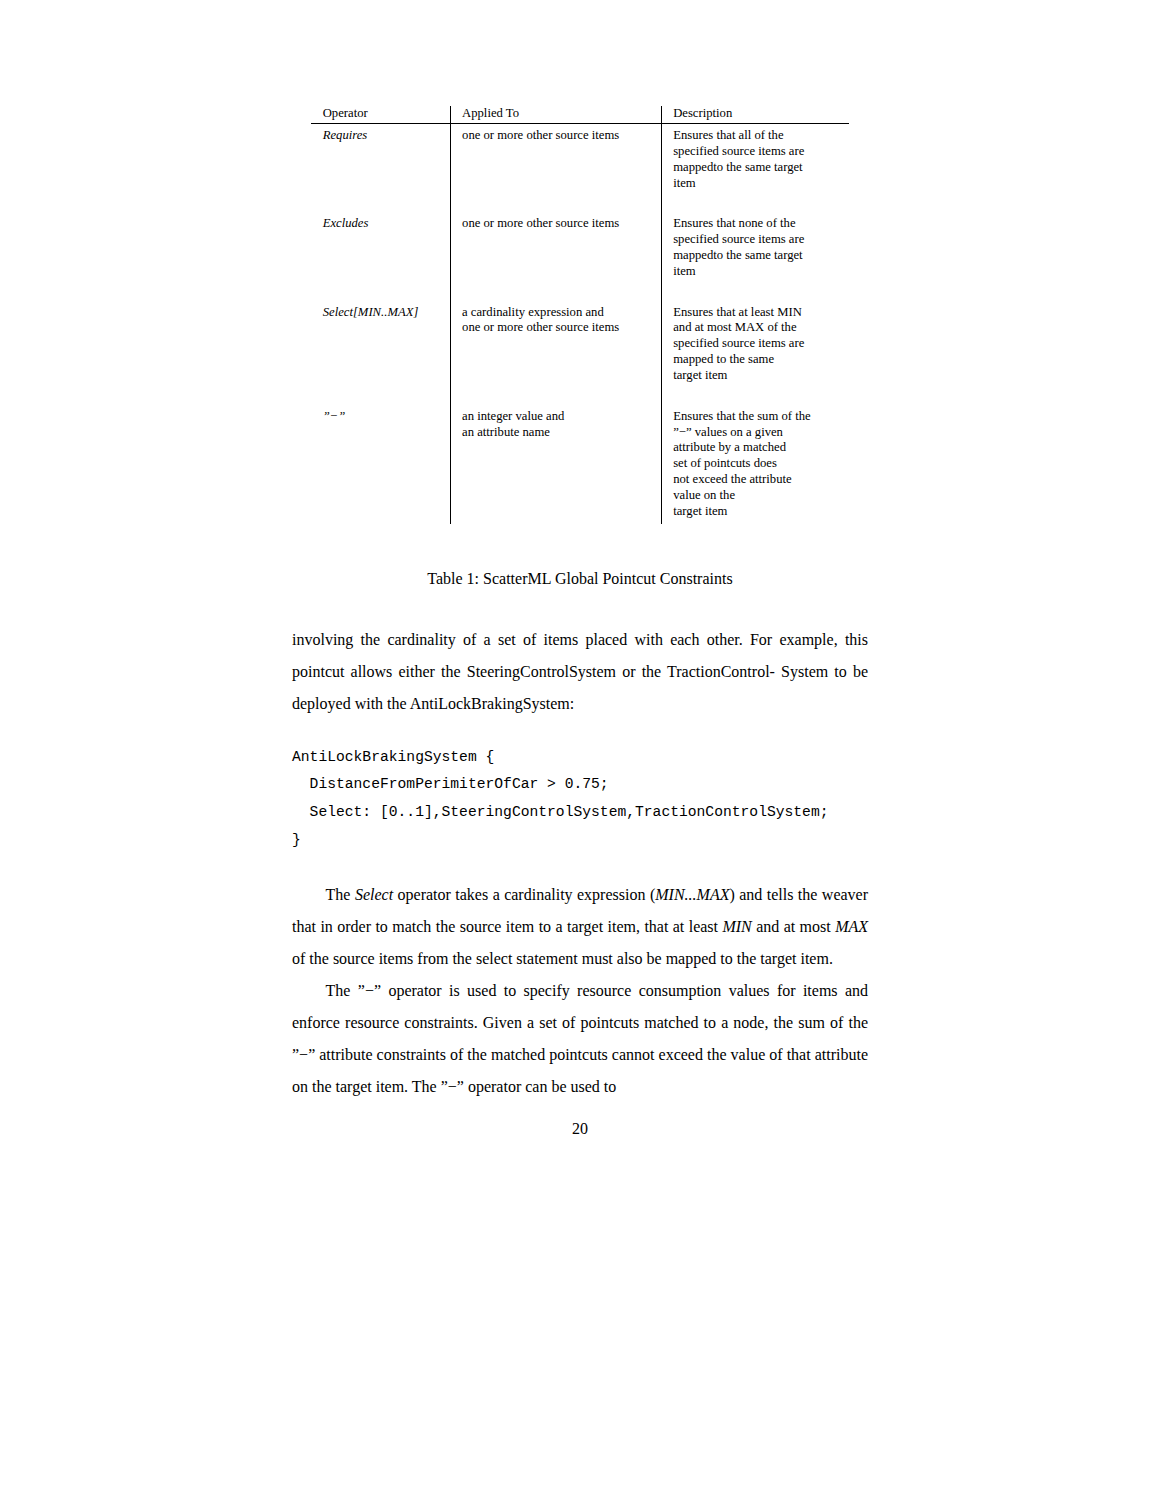| Operator | Applied To | Description |
| --- | --- | --- |
| Requires | one or more other source items | Ensures that all of the specified source items are mappedto the same target item |
| Excludes | one or more other source items | Ensures that none of the specified source items are mappedto the same target item |
| Select[MIN..MAX] | a cardinality expression and one or more other source items | Ensures that at least MIN and at most MAX of the specified source items are mapped to the same target item |
| ”−” | an integer value and an attribute name | Ensures that the sum of the ”−” values on a given attribute by a matched set of pointcuts does not exceed the attribute value on the target item |
Table 1: ScatterML Global Pointcut Constraints
involving the cardinality of a set of items placed with each other. For example, this pointcut allows either the SteeringControlSystem or the TractionControl- System to be deployed with the AntiLockBrakingSystem:
AntiLockBrakingSystem {
  DistanceFromPerimiterOfCar > 0.75;
  Select: [0..1],SteeringControlSystem,TractionControlSystem;
}
The Select operator takes a cardinality expression (MIN...MAX) and tells the weaver that in order to match the source item to a target item, that at least MIN and at most MAX of the source items from the select statement must also be mapped to the target item.
The ”−” operator is used to specify resource consumption values for items and enforce resource constraints. Given a set of pointcuts matched to a node, the sum of the ”−” attribute constraints of the matched pointcuts cannot exceed the value of that attribute on the target item. The ”−” operator can be used to
20